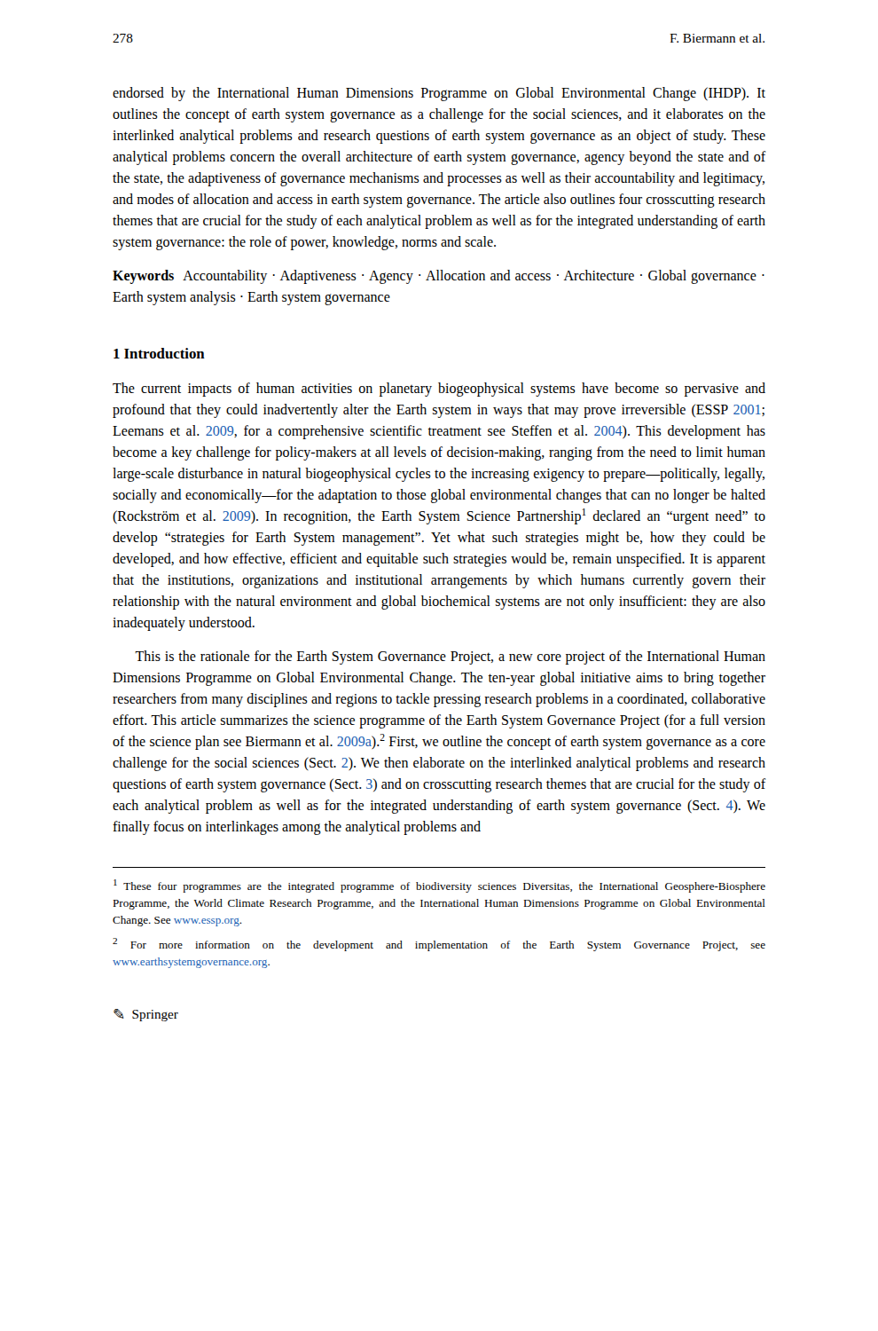278 F. Biermann et al.
endorsed by the International Human Dimensions Programme on Global Environmental Change (IHDP). It outlines the concept of earth system governance as a challenge for the social sciences, and it elaborates on the interlinked analytical problems and research questions of earth system governance as an object of study. These analytical problems concern the overall architecture of earth system governance, agency beyond the state and of the state, the adaptiveness of governance mechanisms and processes as well as their accountability and legitimacy, and modes of allocation and access in earth system governance. The article also outlines four crosscutting research themes that are crucial for the study of each analytical problem as well as for the integrated understanding of earth system governance: the role of power, knowledge, norms and scale.
Keywords Accountability · Adaptiveness · Agency · Allocation and access · Architecture · Global governance · Earth system analysis · Earth system governance
1 Introduction
The current impacts of human activities on planetary biogeophysical systems have become so pervasive and profound that they could inadvertently alter the Earth system in ways that may prove irreversible (ESSP 2001; Leemans et al. 2009, for a comprehensive scientific treatment see Steffen et al. 2004). This development has become a key challenge for policy-makers at all levels of decision-making, ranging from the need to limit human large-scale disturbance in natural biogeophysical cycles to the increasing exigency to prepare—politically, legally, socially and economically—for the adaptation to those global environmental changes that can no longer be halted (Rockström et al. 2009). In recognition, the Earth System Science Partnership1 declared an “urgent need” to develop “strategies for Earth System management”. Yet what such strategies might be, how they could be developed, and how effective, efficient and equitable such strategies would be, remain unspecified. It is apparent that the institutions, organizations and institutional arrangements by which humans currently govern their relationship with the natural environment and global biochemical systems are not only insufficient: they are also inadequately understood.
This is the rationale for the Earth System Governance Project, a new core project of the International Human Dimensions Programme on Global Environmental Change. The ten-year global initiative aims to bring together researchers from many disciplines and regions to tackle pressing research problems in a coordinated, collaborative effort. This article summarizes the science programme of the Earth System Governance Project (for a full version of the science plan see Biermann et al. 2009a).2 First, we outline the concept of earth system governance as a core challenge for the social sciences (Sect. 2). We then elaborate on the interlinked analytical problems and research questions of earth system governance (Sect. 3) and on crosscutting research themes that are crucial for the study of each analytical problem as well as for the integrated understanding of earth system governance (Sect. 4). We finally focus on interlinkages among the analytical problems and
1 These four programmes are the integrated programme of biodiversity sciences Diversitas, the International Geosphere-Biosphere Programme, the World Climate Research Programme, and the International Human Dimensions Programme on Global Environmental Change. See www.essp.org.
2 For more information on the development and implementation of the Earth System Governance Project, see www.earthsystemgovernance.org.
✎ Springer